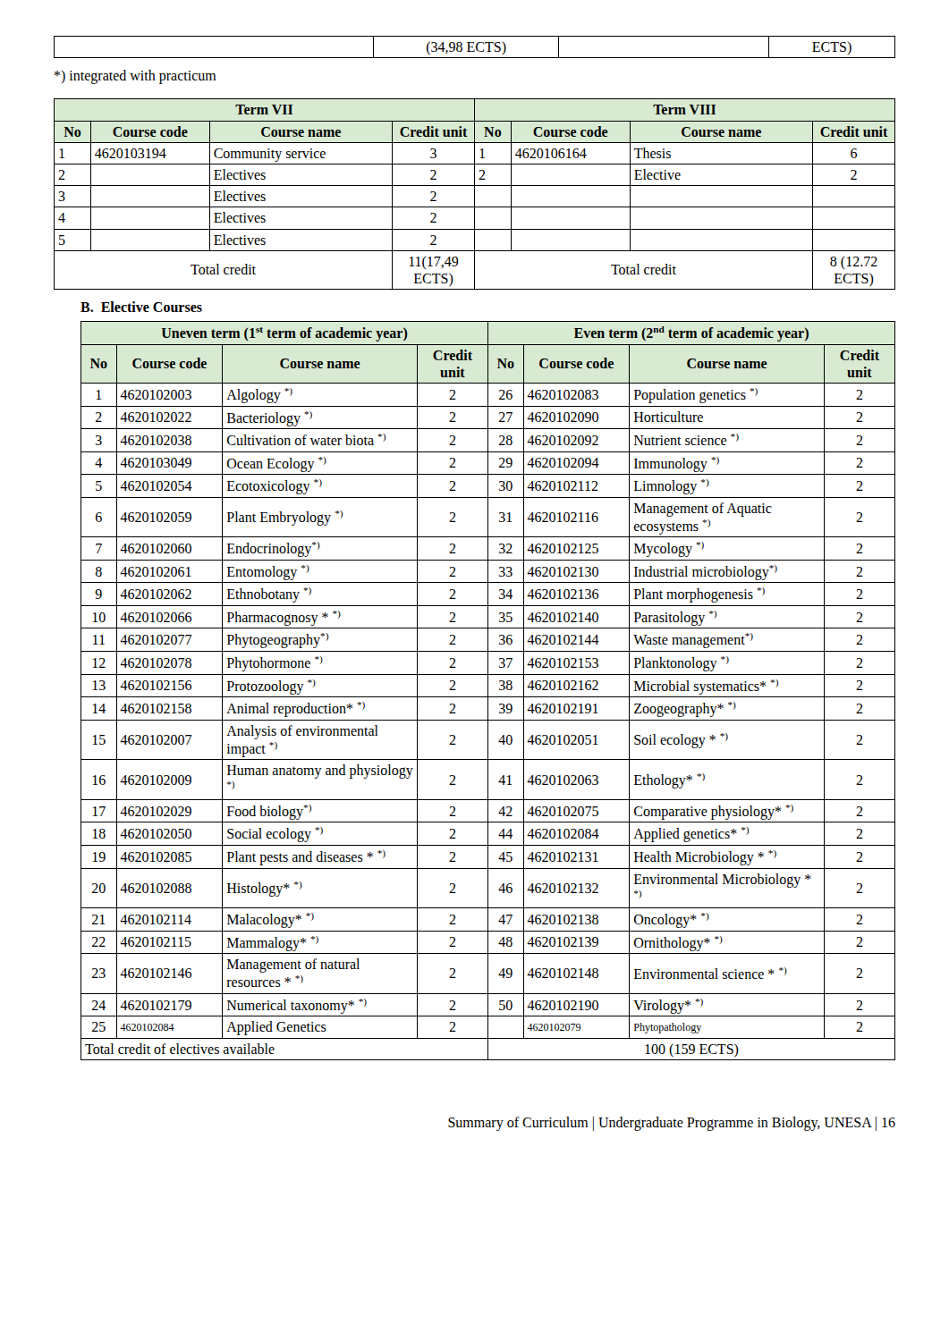| | (34,98 ECTS) | | ECTS) |
*) integrated with practicum
| Term VII | Term VIII |
| No | Course code | Course name | Credit unit | No | Course code | Course name | Credit unit |
| 1 | 4620103194 | Community service | 3 | 1 | 4620106164 | Thesis | 6 |
| 2 | | Electives | 2 | 2 | | Elective | 2 |
| 3 | | Electives | 2 | | | | |
| 4 | | Electives | 2 | | | | |
| 5 | | Electives | 2 | | | | |
| Total credit | 11(17,49 ECTS) | Total credit | 8 (12.72 ECTS) |
B. Elective Courses
| Uneven term (1 st term of academic year) | Even term (2 nd term of academic year) |
| No | Course code | Course name | Credit unit | No | Course code | Course name | Credit unit |
| 1 | 4620102003 | Algology *) | 2 | 26 | 4620102083 | Population genetics *) | 2 |
| 2 | 4620102022 | Bacteriology *) | 2 | 27 | 4620102090 | Horticulture | 2 |
| 3 | 4620102038 | Cultivation of water biota *) | 2 | 28 | 4620102092 | Nutrient science *) | 2 |
| 4 | 4620103049 | Ocean Ecology *) | 2 | 29 | 4620102094 | Immunology *) | 2 |
| 5 | 4620102054 | Ecotoxicology *) | 2 | 30 | 4620102112 | Limnology *) | 2 |
| 6 | 4620102059 | Plant Embryology *) | 2 | 31 | 4620102116 | Management of Aquatic ecosystems *) | 2 |
| 7 | 4620102060 | Endocrinology *) | 2 | 32 | 4620102125 | Mycology *) | 2 |
| 8 | 4620102061 | Entomology *) | 2 | 33 | 4620102130 | Industrial microbiology *) | 2 |
| 9 | 4620102062 | Ethnobotany *) | 2 | 34 | 4620102136 | Plant morphogenesis *) | 2 |
| 10 | 4620102066 | Pharmacognosy * *) | 2 | 35 | 4620102140 | Parasitology *) | 2 |
| 11 | 4620102077 | Phytogeography *) | 2 | 36 | 4620102144 | Waste management *) | 2 |
| 12 | 4620102078 | Phytohormone *) | 2 | 37 | 4620102153 | Planktonology *) | 2 |
| 13 | 4620102156 | Protozoology *) | 2 | 38 | 4620102162 | Microbial systematics* *) | 2 |
| 14 | 4620102158 | Animal reproduction* *) | 2 | 39 | 4620102191 | Zoogeography* *) | 2 |
| 15 | 4620102007 | Analysis of environmental impact *) | 2 | 40 | 4620102051 | Soil ecology * *) | 2 |
| 16 | 4620102009 | Human anatomy and physiology *) | 2 | 41 | 4620102063 | Ethology* *) | 2 |
| 17 | 4620102029 | Food biology *) | 2 | 42 | 4620102075 | Comparative physiology* *) | 2 |
| 18 | 4620102050 | Social ecology *) | 2 | 44 | 4620102084 | Applied genetics* *) | 2 |
| 19 | 4620102085 | Plant pests and diseases * *) | 2 | 45 | 4620102131 | Health Microbiology * *) | 2 |
| 20 | 4620102088 | Histology* *) | 2 | 46 | 4620102132 | Environmental Microbiology * *) | 2 |
| 21 | 4620102114 | Malacology* *) | 2 | 47 | 4620102138 | Oncology* *) | 2 |
| 22 | 4620102115 | Mammalogy* *) | 2 | 48 | 4620102139 | Ornithology* *) | 2 |
| 23 | 4620102146 | Management of natural resources * *) | 2 | 49 | 4620102148 | Environmental science * *) | 2 |
| 24 | 4620102179 | Numerical taxonomy* *) | 2 | 50 | 4620102190 | Virology* *) | 2 |
| 25 | 4620102084 | Applied Genetics | 2 | | 4620102079 | Phytopathology | 2 |
| Total credit of electives available | 100 (159 ECTS) |
Summary of Curriculum | Undergraduate Programme in Biology, UNESA | 16